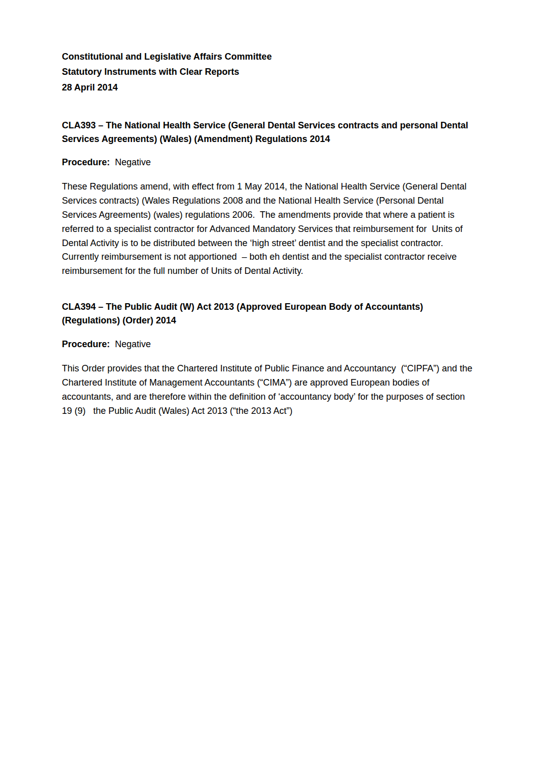Constitutional and Legislative Affairs Committee
Statutory Instruments with Clear Reports
28 April 2014
CLA393 – The National Health Service (General Dental Services contracts and personal Dental Services Agreements) (Wales) (Amendment) Regulations 2014
Procedure: Negative
These Regulations amend, with effect from 1 May 2014, the National Health Service (General Dental Services contracts) (Wales Regulations 2008 and the National Health Service (Personal Dental Services Agreements) (wales) regulations 2006. The amendments provide that where a patient is referred to a specialist contractor for Advanced Mandatory Services that reimbursement for Units of Dental Activity is to be distributed between the ‘high street’ dentist and the specialist contractor. Currently reimbursement is not apportioned – both eh dentist and the specialist contractor receive reimbursement for the full number of Units of Dental Activity.
CLA394 – The Public Audit (W) Act 2013 (Approved European Body of Accountants) (Regulations) (Order) 2014
Procedure: Negative
This Order provides that the Chartered Institute of Public Finance and Accountancy (“CIPFA”) and the Chartered Institute of Management Accountants (“CIMA”) are approved European bodies of accountants, and are therefore within the definition of ‘accountancy body’ for the purposes of section 19 (9) the Public Audit (Wales) Act 2013 (“the 2013 Act”)